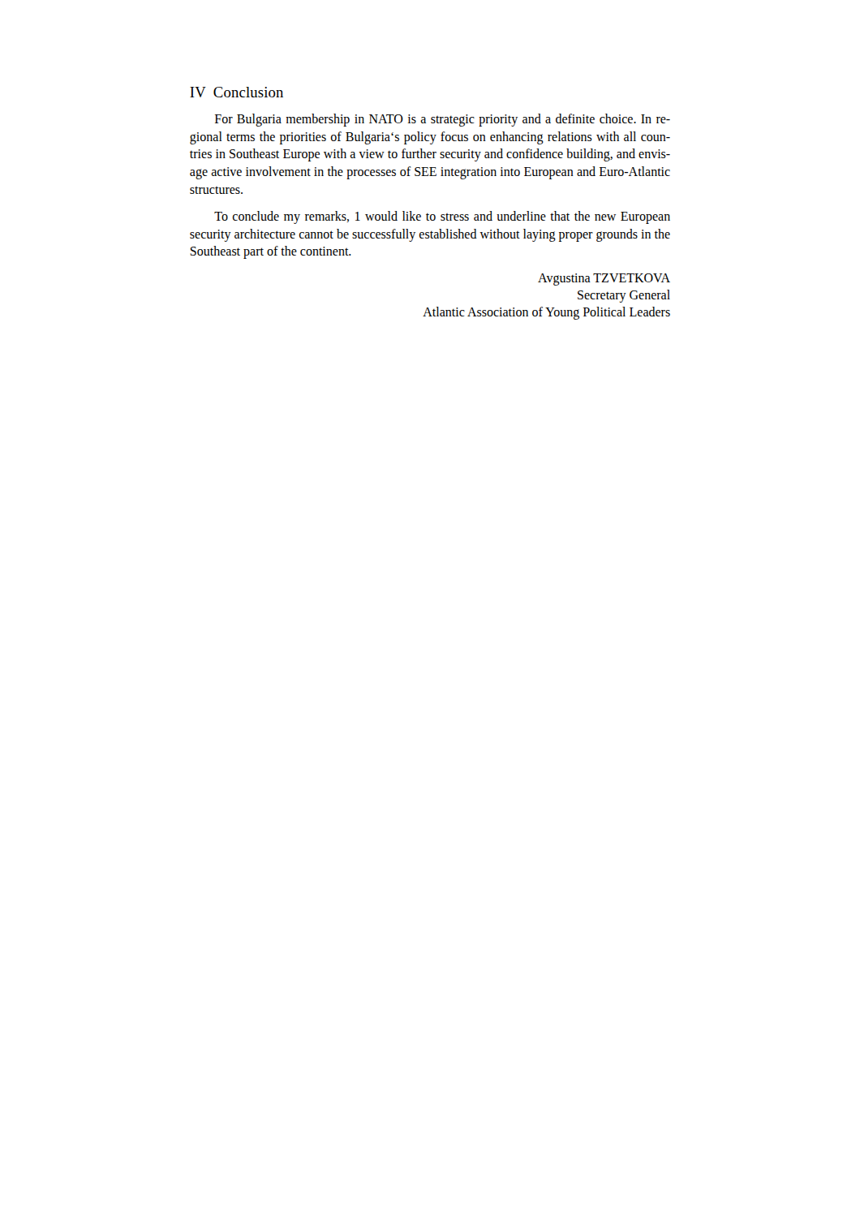IVConclusion
For Bulgaria membership in NATO is a strategic priority and a definite choice. In regional terms the priorities of Bulgaria‘s policy focus on enhancing relations with all countries in Southeast Europe with a view to further security and confidence building, and envisage active involvement in the processes of SEE integration into European and Euro-Atlantic structures.
To conclude my remarks, 1 would like to stress and underline that the new European security architecture cannot be successfully established without laying proper grounds in the Southeast part of the continent.
Avgustina TZVETKOVA Secretary General Atlantic Association of Young Political Leaders